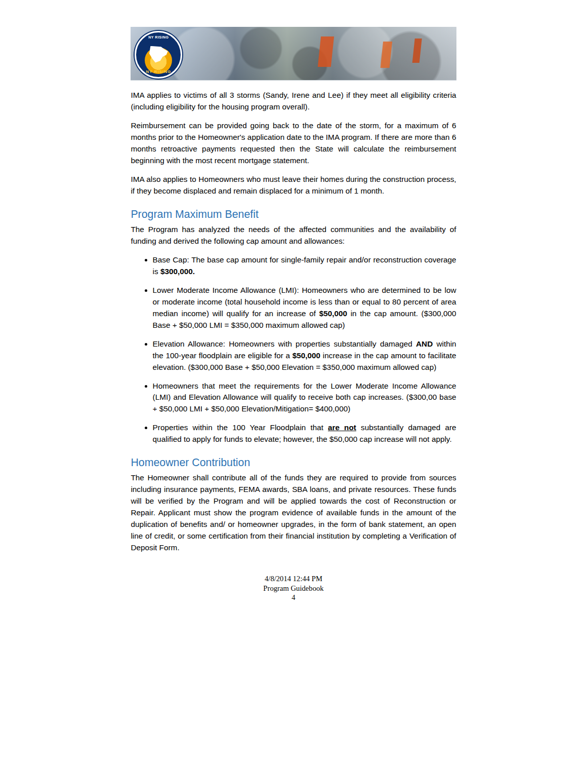NY RISING
NY RISING
IMA applies to victims of all 3 storms (Sandy, Irene and Lee) if they meet all eligibility criteria (including eligibility for the housing program overall).
Reimbursement can be provided going back to the date of the storm, for a maximum of 6 months prior to the Homeowner's application date to the IMA program. If there are more than 6 months retroactive payments requested then the State will calculate the reimbursement beginning with the most recent mortgage statement.
IMA also applies to Homeowners who must leave their homes during the construction process, if they become displaced and remain displaced for a minimum of 1 month.
Program Maximum Benefit
The Program has analyzed the needs of the affected communities and the availability of funding and derived the following cap amount and allowances:
Base Cap: The base cap amount for single-family repair and/or reconstruction coverage is $300,000.
Lower Moderate Income Allowance (LMI): Homeowners who are determined to be low or moderate income (total household income is less than or equal to 80 percent of area median income) will qualify for an increase of $50,000 in the cap amount. ($300,000 Base + $50,000 LMI = $350,000 maximum allowed cap)
Elevation Allowance: Homeowners with properties substantially damaged AND within the 100-year floodplain are eligible for a $50,000 increase in the cap amount to facilitate elevation. ($300,000 Base + $50,000 Elevation = $350,000 maximum allowed cap)
Homeowners that meet the requirements for the Lower Moderate Income Allowance (LMI) and Elevation Allowance will qualify to receive both cap increases. ($300,00 base + $50,000 LMI + $50,000 Elevation/Mitigation= $400,000)
Properties within the 100 Year Floodplain that are not substantially damaged are qualified to apply for funds to elevate; however, the $50,000 cap increase will not apply.
Homeowner Contribution
The Homeowner shall contribute all of the funds they are required to provide from sources including insurance payments, FEMA awards, SBA loans, and private resources. These funds will be verified by the Program and will be applied towards the cost of Reconstruction or Repair. Applicant must show the program evidence of available funds in the amount of the duplication of benefits and/ or homeowner upgrades, in the form of bank statement, an open line of credit, or some certification from their financial institution by completing a Verification of Deposit Form.
4/8/2014 12:44 PM
Program Guidebook
4